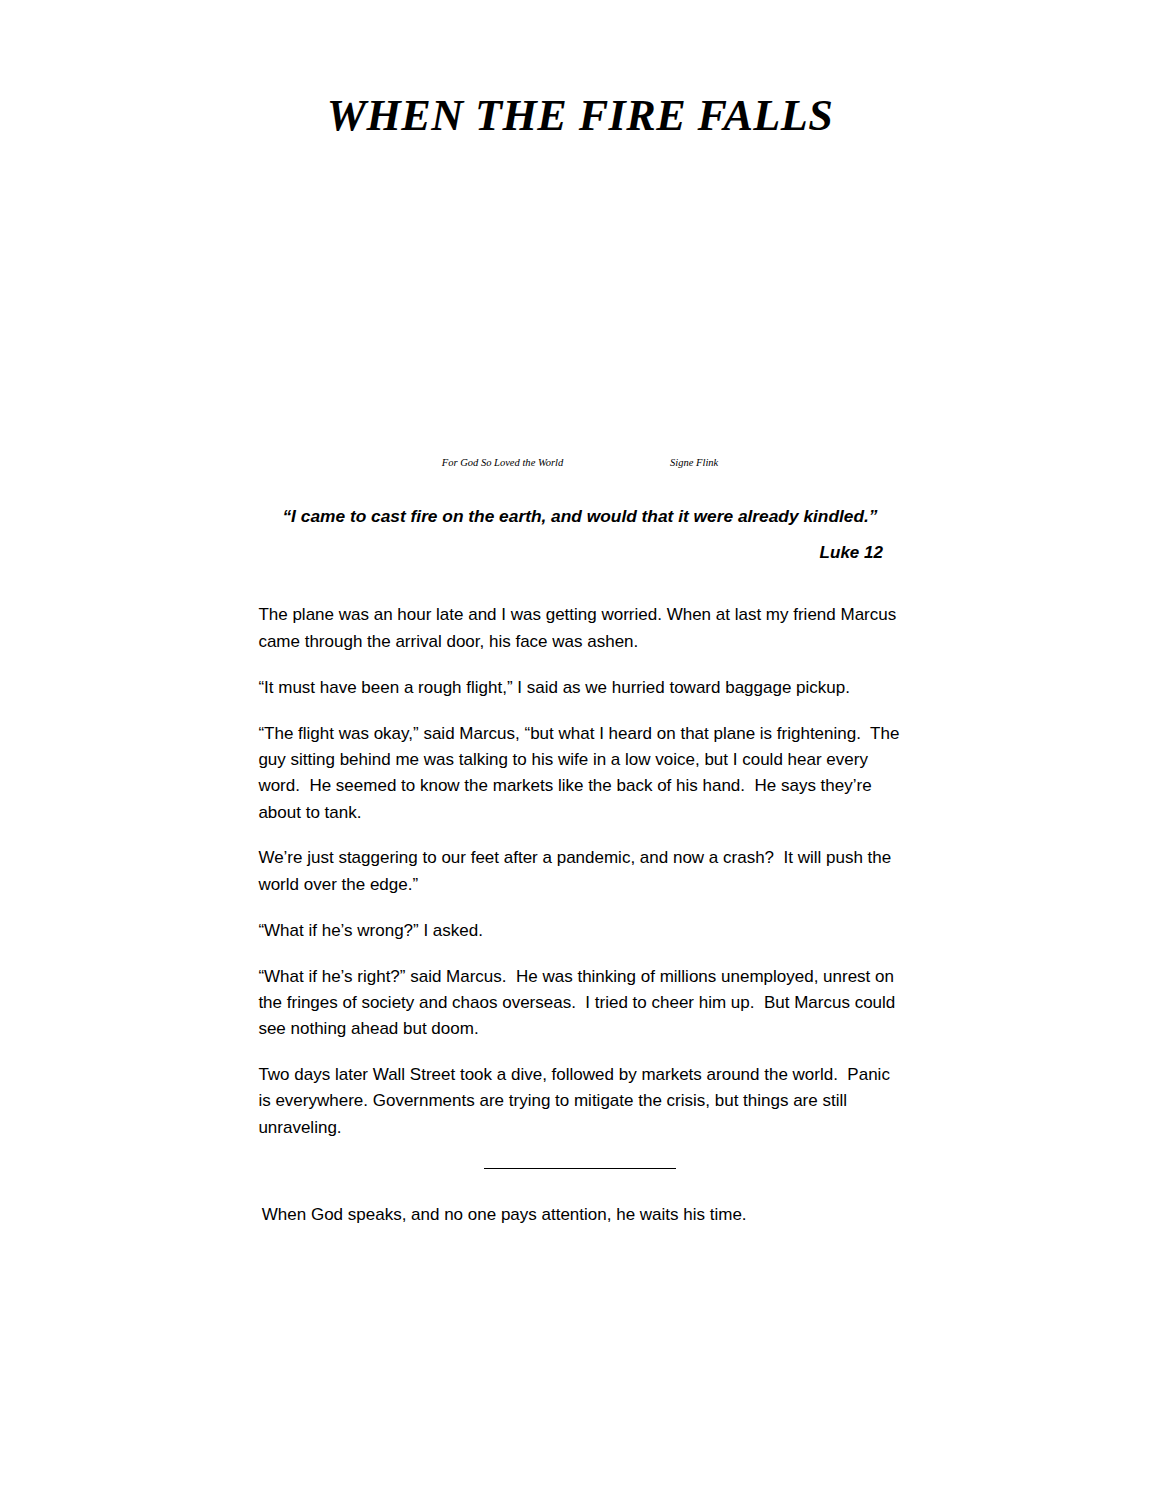WHEN THE FIRE FALLS
For God So Loved the World Signe Flink
“I came to cast fire on the earth, and would that it were already kindled.”
Luke 12
The plane was an hour late and I was getting worried. When at last my friend Marcus came through the arrival door, his face was ashen.
“It must have been a rough flight,” I said as we hurried toward baggage pickup.
“The flight was okay,” said Marcus, “but what I heard on that plane is frightening. The guy sitting behind me was talking to his wife in a low voice, but I could hear every word. He seemed to know the markets like the back of his hand. He says they’re about to tank.
We’re just staggering to our feet after a pandemic, and now a crash? It will push the world over the edge.”
“What if he’s wrong?” I asked.
“What if he’s right?” said Marcus. He was thinking of millions unemployed, unrest on the fringes of society and chaos overseas. I tried to cheer him up. But Marcus could see nothing ahead but doom.
Two days later Wall Street took a dive, followed by markets around the world. Panic is everywhere. Governments are trying to mitigate the crisis, but things are still unraveling.
When God speaks, and no one pays attention, he waits his time.